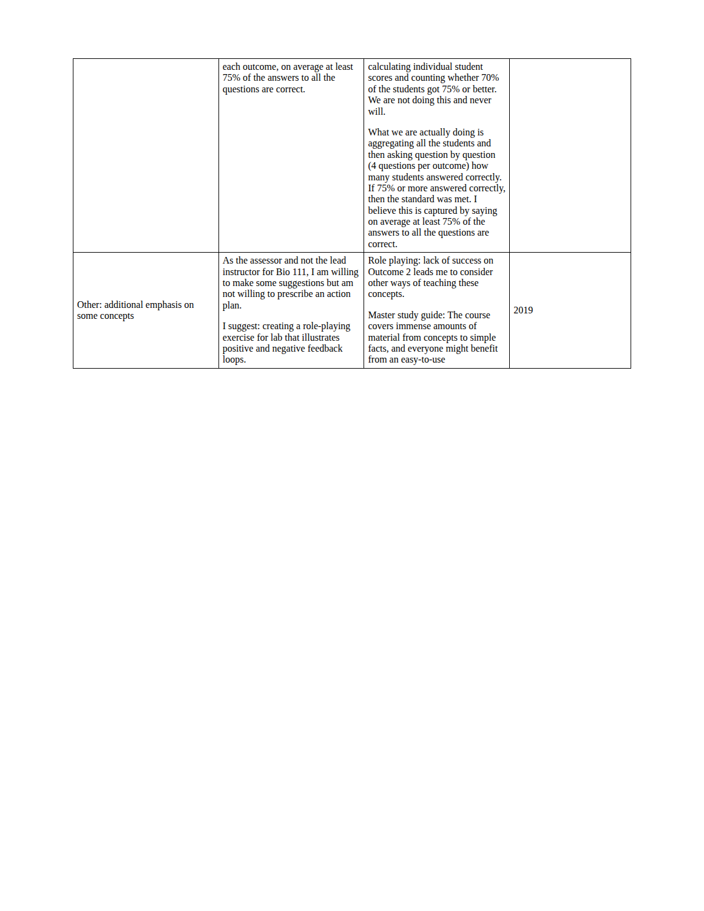| | each outcome, on average at least 75% of the answers to all the questions are correct. | calculating individual student scores and counting whether 70% of the students got 75% or better. We are not doing this and never will. What we are actually doing is aggregating all the students and then asking question by question (4 questions per outcome) how many students answered correctly. If 75% or more answered correctly, then the standard was met. I believe this is captured by saying on average at least 75% of the answers to all the questions are correct. | |
| Other: additional emphasis on some concepts | As the assessor and not the lead instructor for Bio 111, I am willing to make some suggestions but am not willing to prescribe an action plan. I suggest: creating a role-playing exercise for lab that illustrates positive and negative feedback loops. | Role playing: lack of success on Outcome 2 leads me to consider other ways of teaching these concepts. Master study guide: The course covers immense amounts of material from concepts to simple facts, and everyone might benefit from an easy-to-use | 2019 |